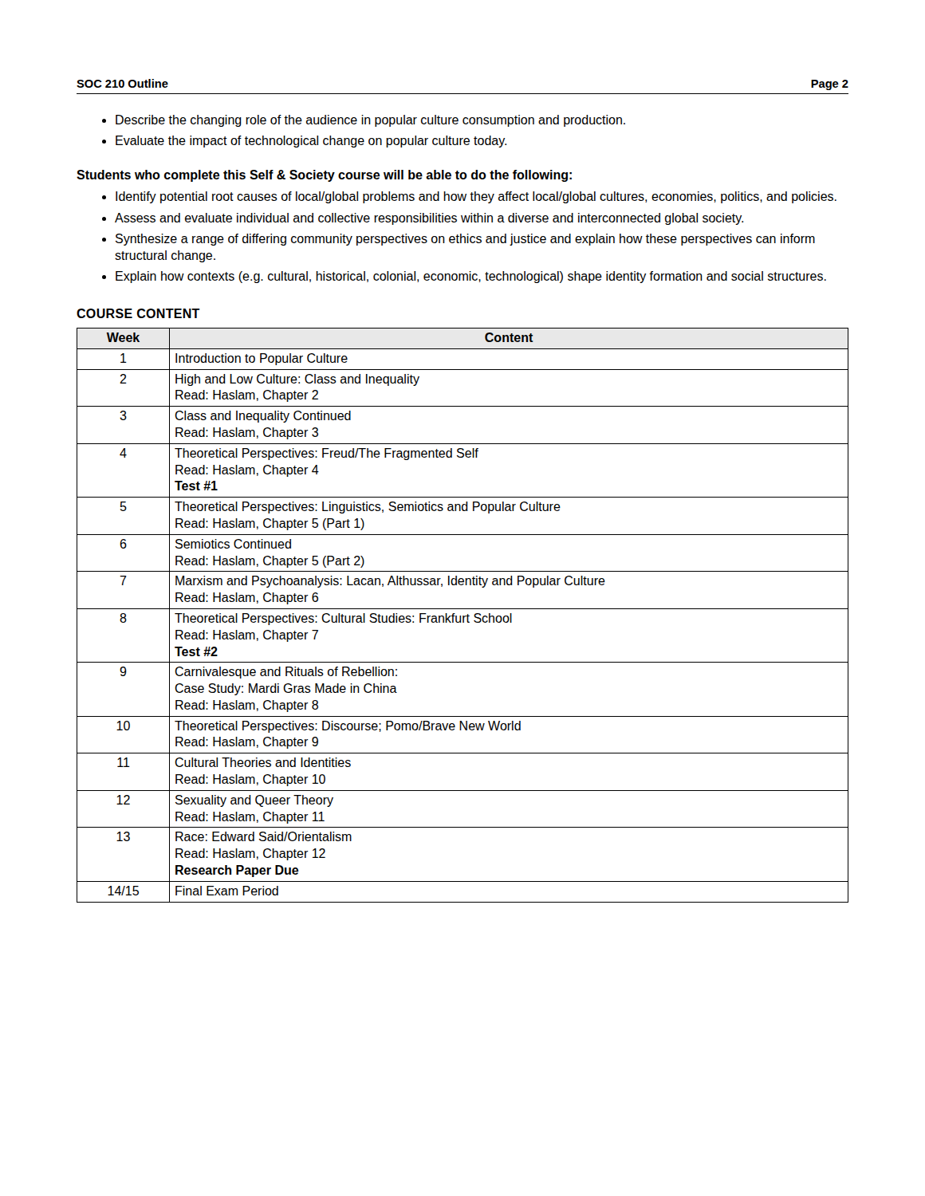SOC 210 Outline Page 2
Describe the changing role of the audience in popular culture consumption and production.
Evaluate the impact of technological change on popular culture today.
Students who complete this Self & Society course will be able to do the following:
Identify potential root causes of local/global problems and how they affect local/global cultures, economies, politics, and policies.
Assess and evaluate individual and collective responsibilities within a diverse and interconnected global society.
Synthesize a range of differing community perspectives on ethics and justice and explain how these perspectives can inform structural change.
Explain how contexts (e.g. cultural, historical, colonial, economic, technological) shape identity formation and social structures.
COURSE CONTENT
| Week | Content |
| --- | --- |
| 1 | Introduction to Popular Culture |
| 2 | High and Low Culture: Class and Inequality Read: Haslam, Chapter 2 |
| 3 | Class and Inequality Continued Read: Haslam, Chapter 3 |
| 4 | Theoretical Perspectives: Freud/The Fragmented Self Read: Haslam, Chapter 4 Test #1 |
| 5 | Theoretical Perspectives: Linguistics, Semiotics and Popular Culture Read: Haslam, Chapter 5 (Part 1) |
| 6 | Semiotics Continued Read: Haslam, Chapter 5 (Part 2) |
| 7 | Marxism and Psychoanalysis: Lacan, Althussar, Identity and Popular Culture Read: Haslam, Chapter 6 |
| 8 | Theoretical Perspectives: Cultural Studies: Frankfurt School Read: Haslam, Chapter 7 Test #2 |
| 9 | Carnivalesque and Rituals of Rebellion: Case Study: Mardi Gras Made in China Read: Haslam, Chapter 8 |
| 10 | Theoretical Perspectives: Discourse; Pomo/Brave New World Read: Haslam, Chapter 9 |
| 11 | Cultural Theories and Identities Read: Haslam, Chapter 10 |
| 12 | Sexuality and Queer Theory Read: Haslam, Chapter 11 |
| 13 | Race: Edward Said/Orientalism Read: Haslam, Chapter 12 Research Paper Due |
| 14/15 | Final Exam Period |